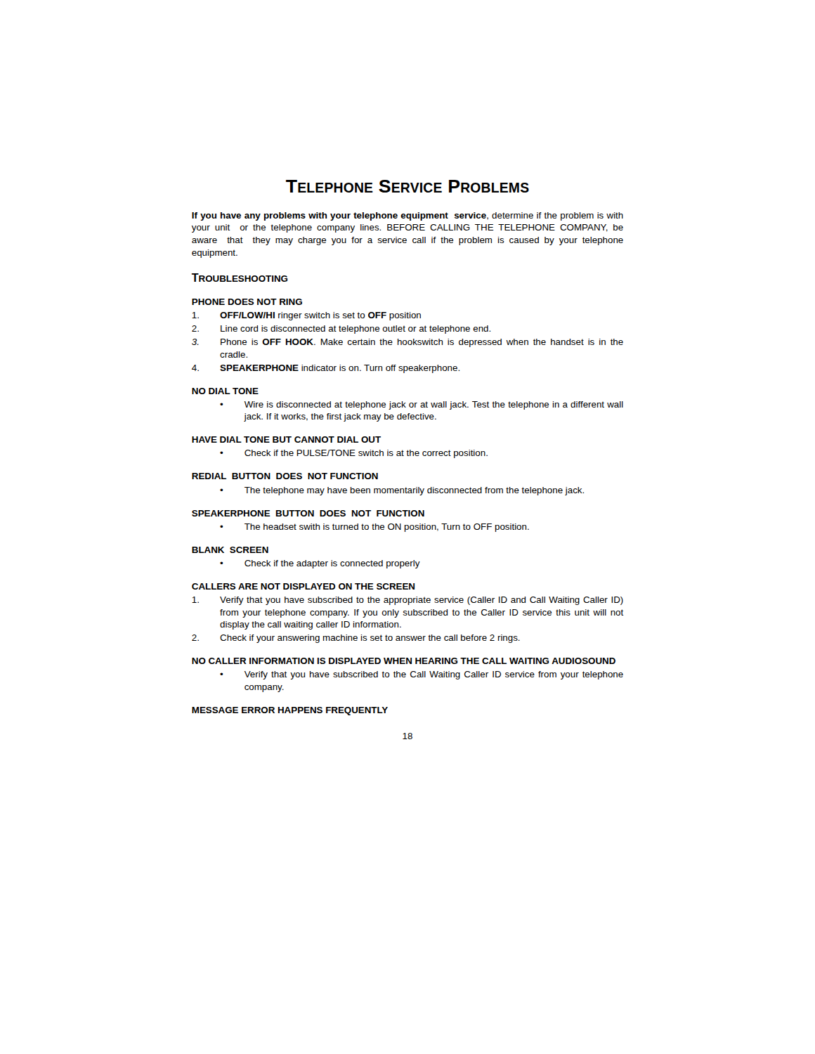TELEPHONE SERVICE PROBLEMS
If you have any problems with your telephone equipment service, determine if the problem is with your unit or the telephone company lines. BEFORE CALLING THE TELEPHONE COMPANY, be aware that they may charge you for a service call if the problem is caused by your telephone equipment.
TROUBLESHOOTING
PHONE DOES NOT RING
1. OFF/LOW/HI ringer switch is set to OFF position
2. Line cord is disconnected at telephone outlet or at telephone end.
3. Phone is OFF HOOK. Make certain the hookswitch is depressed when the handset is in the cradle.
4. SPEAKERPHONE indicator is on. Turn off speakerphone.
NO DIAL TONE
•Wire is disconnected at telephone jack or at wall jack. Test the telephone in a different wall jack. If it works, the first jack may be defective.
HAVE DIAL TONE BUT CANNOT DIAL OUT
•Check if the PULSE/TONE switch is at the correct position.
REDIAL BUTTON DOES NOT FUNCTION
•The telephone may have been momentarily disconnected from the telephone jack.
SPEAKERPHONE BUTTON DOES NOT FUNCTION
•The headset swith is turned to the ON position, Turn to OFF position.
BLANK SCREEN
•Check if the adapter is connected properly
CALLERS ARE NOT DISPLAYED ON THE SCREEN
1. Verify that you have subscribed to the appropriate service (Caller ID and Call Waiting Caller ID) from your telephone company. If you only subscribed to the Caller ID service this unit will not display the call waiting caller ID information.
2. Check if your answering machine is set to answer the call before 2 rings.
NO CALLER INFORMATION IS DISPLAYED WHEN HEARING THE CALL WAITING AUDIOSOUND
•Verify that you have subscribed to the Call Waiting Caller ID service from your telephone company.
MESSAGE ERROR HAPPENS FREQUENTLY
18